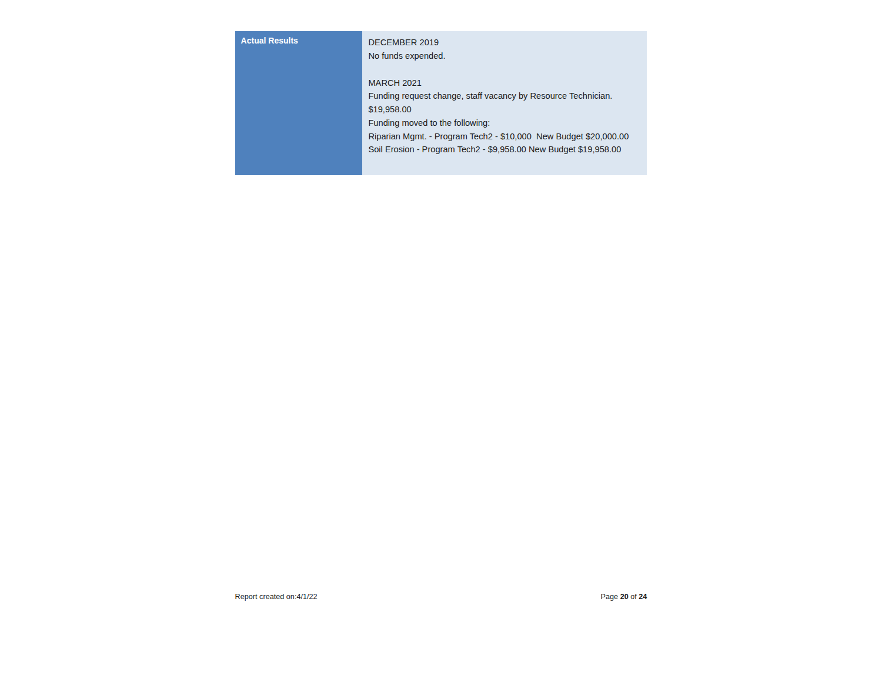| Actual Results | DECEMBER 2019 No funds expended. MARCH 2021 Funding request change, staff vacancy by Resource Technician. $19,958.00 Funding moved to the following: Riparian Mgmt. - Program Tech2 - $10,000 New Budget $20,000.00 Soil Erosion - Program Tech2 - $9,958.00 New Budget $19,958.00 |
Report created on:4/1/22 Page 20 of 24